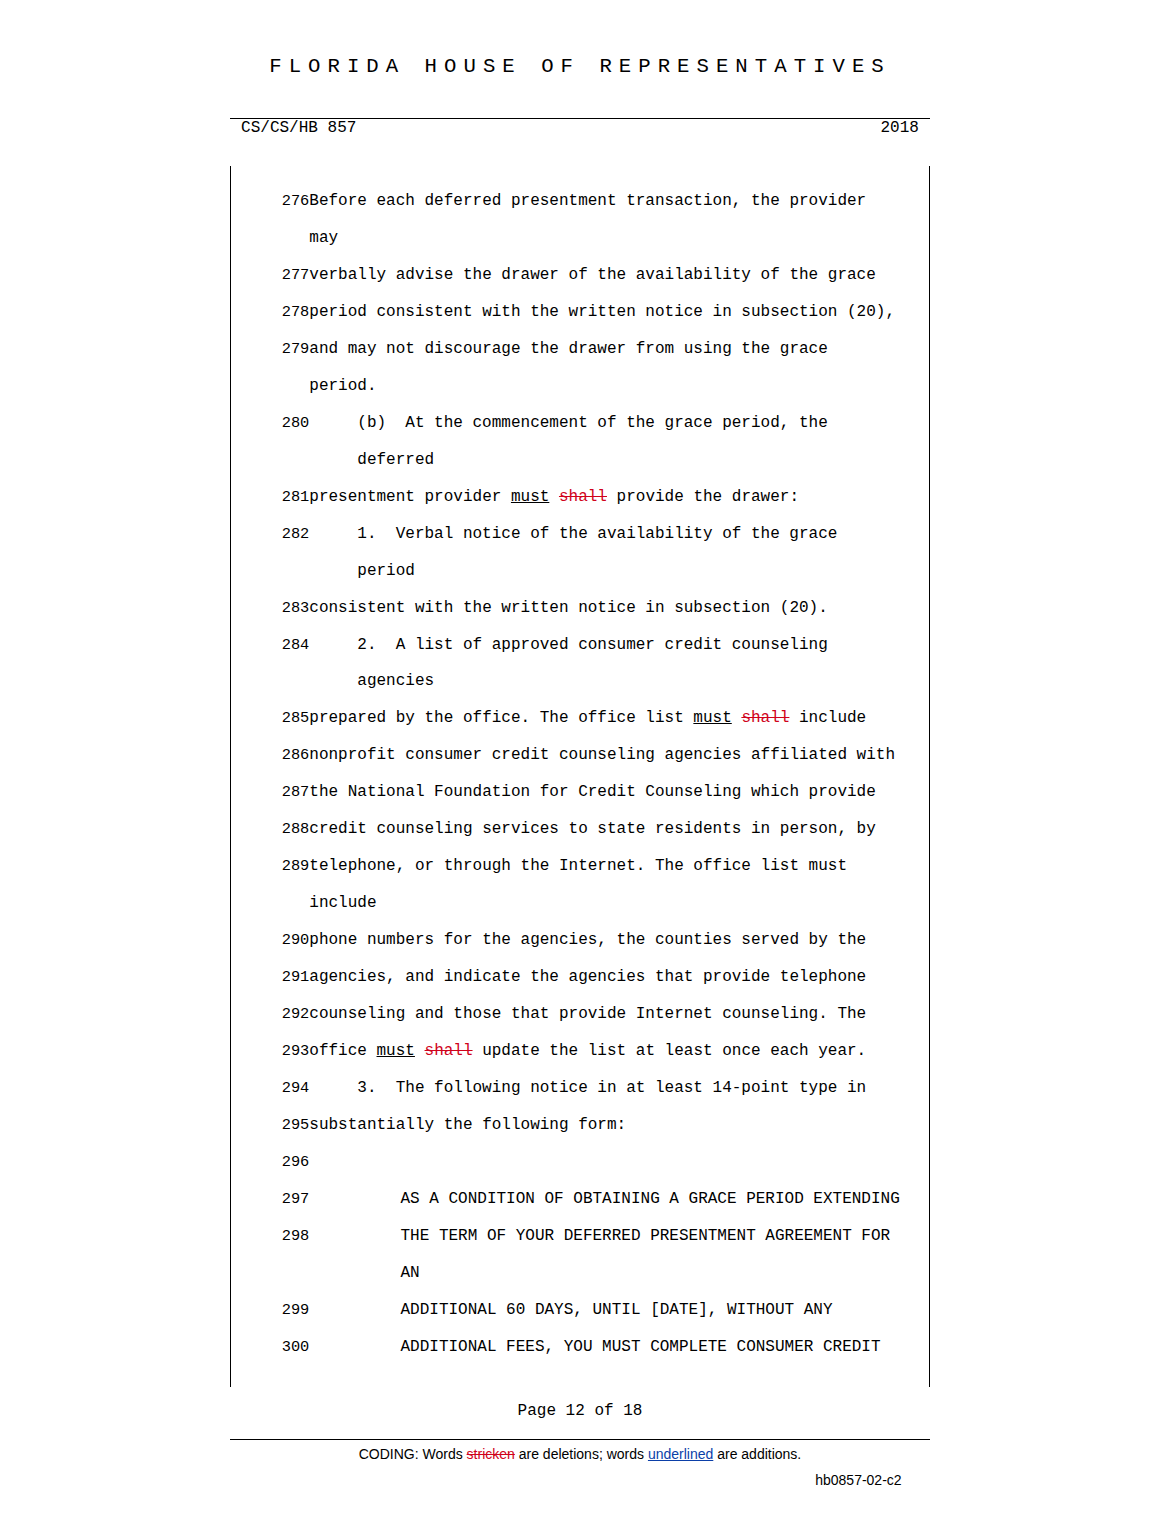FLORIDA HOUSE OF REPRESENTATIVES
CS/CS/HB 857 2018
| 276 | Before each deferred presentment transaction, the provider may |
| 277 | verbally advise the drawer of the availability of the grace |
| 278 | period consistent with the written notice in subsection (20), |
| 279 | and may not discourage the drawer from using the grace period. |
| 280 | (b) At the commencement of the grace period, the deferred |
| 281 | presentment provider must shall provide the drawer: |
| 282 | 1. Verbal notice of the availability of the grace period |
| 283 | consistent with the written notice in subsection (20). |
| 284 | 2. A list of approved consumer credit counseling agencies |
| 285 | prepared by the office. The office list must shall include |
| 286 | nonprofit consumer credit counseling agencies affiliated with |
| 287 | the National Foundation for Credit Counseling which provide |
| 288 | credit counseling services to state residents in person, by |
| 289 | telephone, or through the Internet. The office list must include |
| 290 | phone numbers for the agencies, the counties served by the |
| 291 | agencies, and indicate the agencies that provide telephone |
| 292 | counseling and those that provide Internet counseling. The |
| 293 | office must shall update the list at least once each year. |
| 294 | 3. The following notice in at least 14-point type in |
| 295 | substantially the following form: |
| 296 | |
| 297 | AS A CONDITION OF OBTAINING A GRACE PERIOD EXTENDING |
| 298 | THE TERM OF YOUR DEFERRED PRESENTMENT AGREEMENT FOR AN |
| 299 | ADDITIONAL 60 DAYS, UNTIL [DATE], WITHOUT ANY |
| 300 | ADDITIONAL FEES, YOU MUST COMPLETE CONSUMER CREDIT |
Page 12 of 18
CODING: Words stricken are deletions; words underlined are additions.
hb0857-02-c2